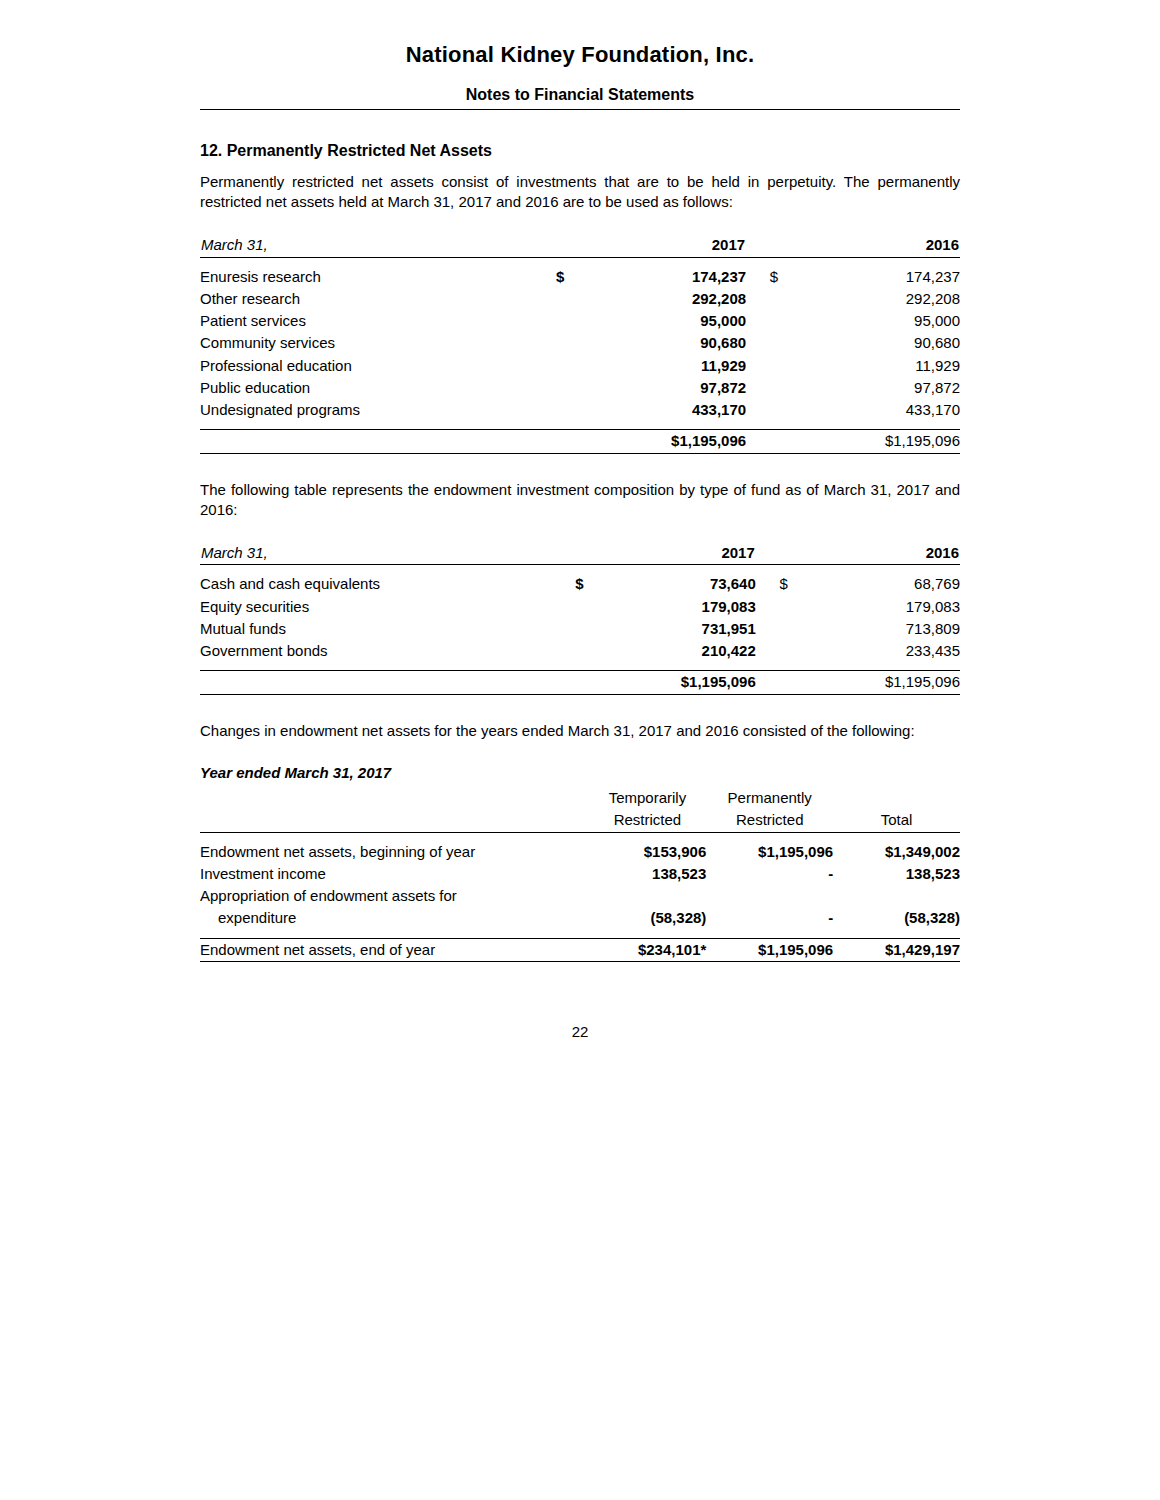National Kidney Foundation, Inc.
Notes to Financial Statements
12. Permanently Restricted Net Assets
Permanently restricted net assets consist of investments that are to be held in perpetuity. The permanently restricted net assets held at March 31, 2017 and 2016 are to be used as follows:
| March 31, | 2017 | 2016 |
| --- | --- | --- |
| Enuresis research | $ | 174,237 | $ | 174,237 |
| Other research | | 292,208 | | 292,208 |
| Patient services | | 95,000 | | 95,000 |
| Community services | | 90,680 | | 90,680 |
| Professional education | | 11,929 | | 11,929 |
| Public education | | 97,872 | | 97,872 |
| Undesignated programs | | 433,170 | | 433,170 |
| | | $1,195,096 | | $1,195,096 |
The following table represents the endowment investment composition by type of fund as of March 31, 2017 and 2016:
| March 31, | 2017 | 2016 |
| --- | --- | --- |
| Cash and cash equivalents | $ | 73,640 | $ | 68,769 |
| Equity securities | | 179,083 | | 179,083 |
| Mutual funds | | 731,951 | | 713,809 |
| Government bonds | | 210,422 | | 233,435 |
| | | $1,195,096 | | $1,195,096 |
Changes in endowment net assets for the years ended March 31, 2017 and 2016 consisted of the following:
Year ended March 31, 2017
| | Temporarily | Permanently | |
| --- | --- | --- | --- |
| | Restricted | Restricted | Total |
| Endowment net assets, beginning of year | $153,906 | $1,195,096 | $1,349,002 |
| Investment income | 138,523 | - | 138,523 |
| Appropriation of endowment assets for | | | |
| expenditure | (58,328) | - | (58,328) |
| Endowment net assets, end of year | $234,101* | $1,195,096 | $1,429,197 |
22